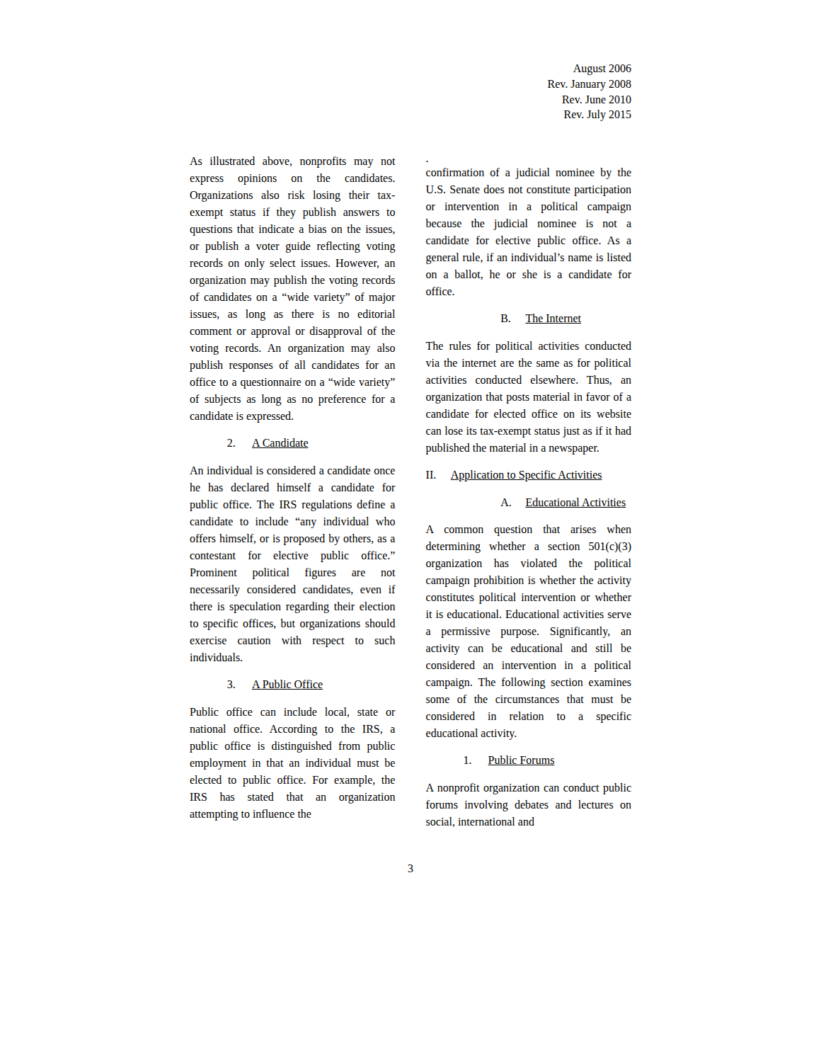August 2006
Rev. January 2008
Rev. June 2010
Rev. July 2015
As illustrated above, nonprofits may not express opinions on the candidates. Organizations also risk losing their tax-exempt status if they publish answers to questions that indicate a bias on the issues, or publish a voter guide reflecting voting records on only select issues. However, an organization may publish the voting records of candidates on a “wide variety” of major issues, as long as there is no editorial comment or approval or disapproval of the voting records. An organization may also publish responses of all candidates for an office to a questionnaire on a “wide variety” of subjects as long as no preference for a candidate is expressed.
2. A Candidate
An individual is considered a candidate once he has declared himself a candidate for public office. The IRS regulations define a candidate to include “any individual who offers himself, or is proposed by others, as a contestant for elective public office.” Prominent political figures are not necessarily considered candidates, even if there is speculation regarding their election to specific offices, but organizations should exercise caution with respect to such individuals.
3. A Public Office
Public office can include local, state or national office. According to the IRS, a public office is distinguished from public employment in that an individual must be elected to public office. For example, the IRS has stated that an organization attempting to influence the
.
confirmation of a judicial nominee by the U.S. Senate does not constitute participation or intervention in a political campaign because the judicial nominee is not a candidate for elective public office. As a general rule, if an individual’s name is listed on a ballot, he or she is a candidate for office.
B. The Internet
The rules for political activities conducted via the internet are the same as for political activities conducted elsewhere. Thus, an organization that posts material in favor of a candidate for elected office on its website can lose its tax-exempt status just as if it had published the material in a newspaper.
II. Application to Specific Activities
A. Educational Activities
A common question that arises when determining whether a section 501(c)(3) organization has violated the political campaign prohibition is whether the activity constitutes political intervention or whether it is educational. Educational activities serve a permissive purpose. Significantly, an activity can be educational and still be considered an intervention in a political campaign. The following section examines some of the circumstances that must be considered in relation to a specific educational activity.
1. Public Forums
A nonprofit organization can conduct public forums involving debates and lectures on social, international and
3